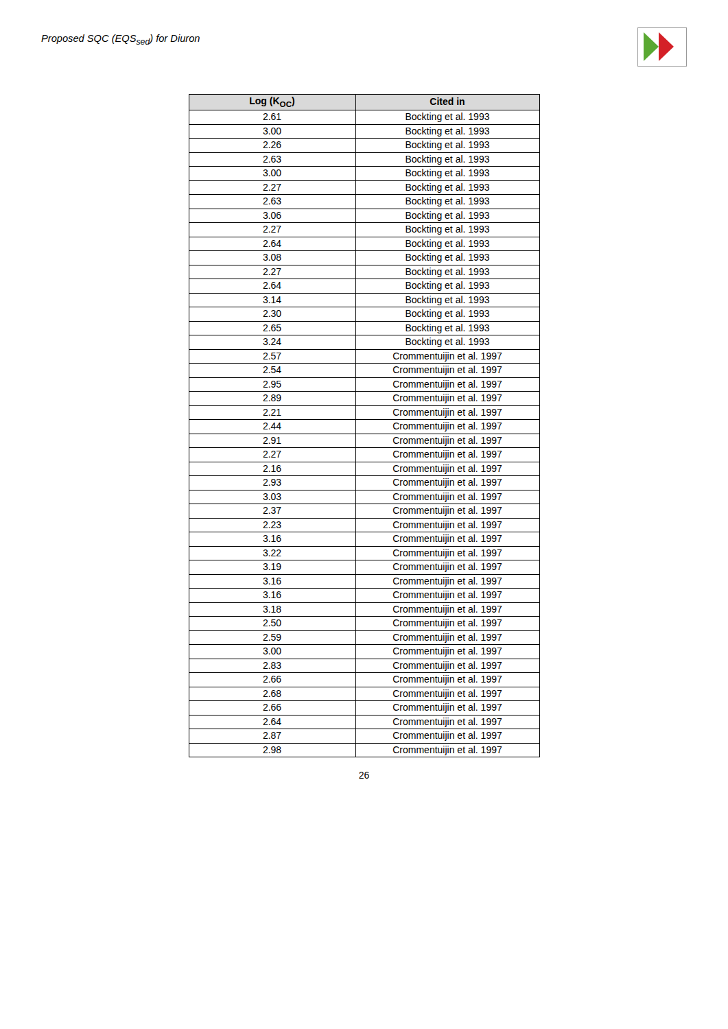Proposed SQC (EQSsed) for Diuron
| Log (K OC ) | Cited in |
| --- | --- |
| 2.61 | Bockting et al. 1993 |
| 3.00 | Bockting et al. 1993 |
| 2.26 | Bockting et al. 1993 |
| 2.63 | Bockting et al. 1993 |
| 3.00 | Bockting et al. 1993 |
| 2.27 | Bockting et al. 1993 |
| 2.63 | Bockting et al. 1993 |
| 3.06 | Bockting et al. 1993 |
| 2.27 | Bockting et al. 1993 |
| 2.64 | Bockting et al. 1993 |
| 3.08 | Bockting et al. 1993 |
| 2.27 | Bockting et al. 1993 |
| 2.64 | Bockting et al. 1993 |
| 3.14 | Bockting et al. 1993 |
| 2.30 | Bockting et al. 1993 |
| 2.65 | Bockting et al. 1993 |
| 3.24 | Bockting et al. 1993 |
| 2.57 | Crommentuijin et al. 1997 |
| 2.54 | Crommentuijin et al. 1997 |
| 2.95 | Crommentuijin et al. 1997 |
| 2.89 | Crommentuijin et al. 1997 |
| 2.21 | Crommentuijin et al. 1997 |
| 2.44 | Crommentuijin et al. 1997 |
| 2.91 | Crommentuijin et al. 1997 |
| 2.27 | Crommentuijin et al. 1997 |
| 2.16 | Crommentuijin et al. 1997 |
| 2.93 | Crommentuijin et al. 1997 |
| 3.03 | Crommentuijin et al. 1997 |
| 2.37 | Crommentuijin et al. 1997 |
| 2.23 | Crommentuijin et al. 1997 |
| 3.16 | Crommentuijin et al. 1997 |
| 3.22 | Crommentuijin et al. 1997 |
| 3.19 | Crommentuijin et al. 1997 |
| 3.16 | Crommentuijin et al. 1997 |
| 3.16 | Crommentuijin et al. 1997 |
| 3.18 | Crommentuijin et al. 1997 |
| 2.50 | Crommentuijin et al. 1997 |
| 2.59 | Crommentuijin et al. 1997 |
| 3.00 | Crommentuijin et al. 1997 |
| 2.83 | Crommentuijin et al. 1997 |
| 2.66 | Crommentuijin et al. 1997 |
| 2.68 | Crommentuijin et al. 1997 |
| 2.66 | Crommentuijin et al. 1997 |
| 2.64 | Crommentuijin et al. 1997 |
| 2.87 | Crommentuijin et al. 1997 |
| 2.98 | Crommentuijin et al. 1997 |
26